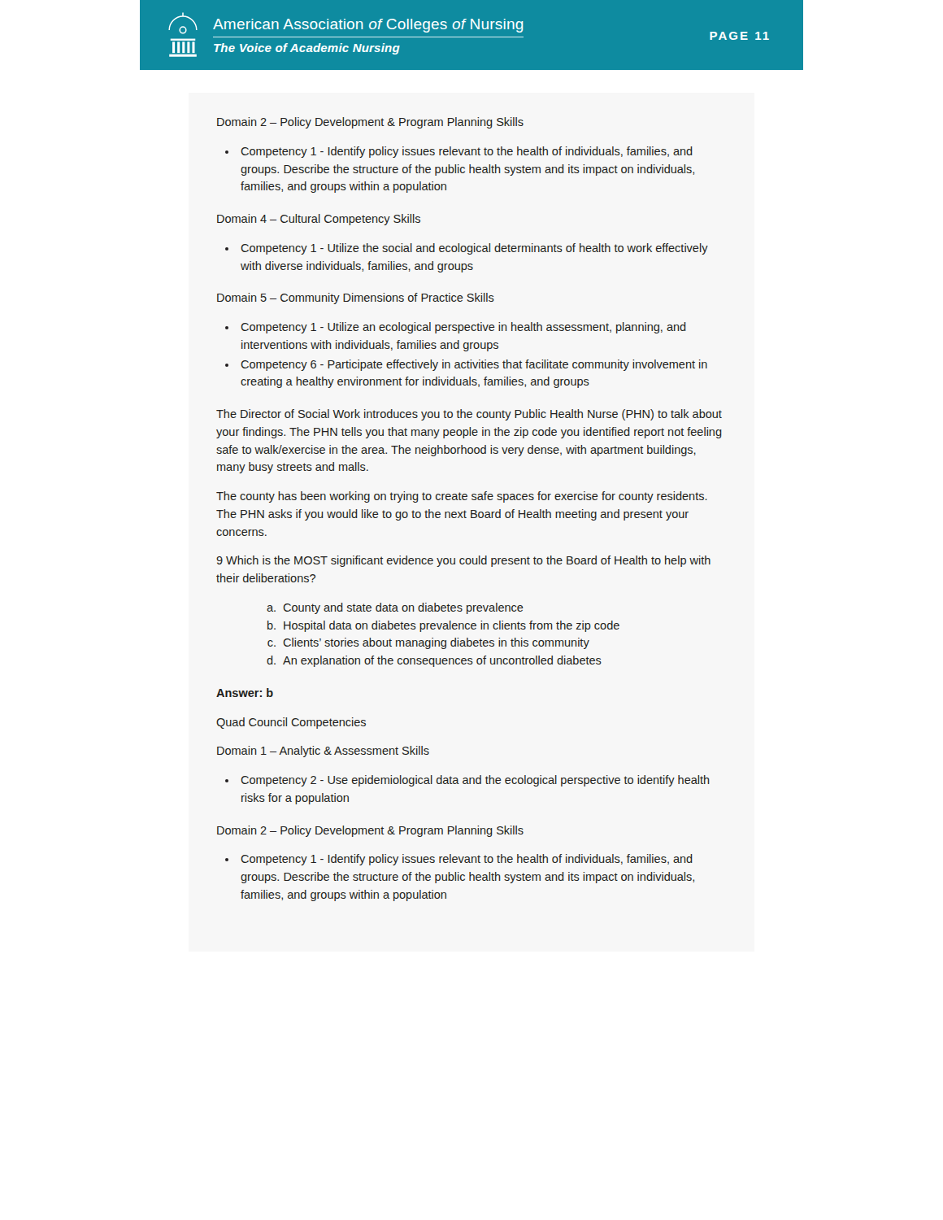American Association of Colleges of Nursing
The Voice of Academic Nursing
Page 11
Domain 2 – Policy Development & Program Planning Skills
Competency 1 - Identify policy issues relevant to the health of individuals, families, and groups. Describe the structure of the public health system and its impact on individuals, families, and groups within a population
Domain 4 – Cultural Competency Skills
Competency 1 - Utilize the social and ecological determinants of health to work effectively with diverse individuals, families, and groups
Domain 5 – Community Dimensions of Practice Skills
Competency 1 - Utilize an ecological perspective in health assessment, planning, and interventions with individuals, families and groups
Competency 6 - Participate effectively in activities that facilitate community involvement in creating a healthy environment for individuals, families, and groups
The Director of Social Work introduces you to the county Public Health Nurse (PHN) to talk about your findings. The PHN tells you that many people in the zip code you identified report not feeling safe to walk/exercise in the area. The neighborhood is very dense, with apartment buildings, many busy streets and malls.
The county has been working on trying to create safe spaces for exercise for county residents. The PHN asks if you would like to go to the next Board of Health meeting and present your concerns.
9 Which is the MOST significant evidence you could present to the Board of Health to help with their deliberations?
County and state data on diabetes prevalence
Hospital data on diabetes prevalence in clients from the zip code
Clients’ stories about managing diabetes in this community
An explanation of the consequences of uncontrolled diabetes
Answer: b
Quad Council Competencies
Domain 1 – Analytic & Assessment Skills
Competency 2 - Use epidemiological data and the ecological perspective to identify health risks for a population
Domain 2 – Policy Development & Program Planning Skills
Competency 1 - Identify policy issues relevant to the health of individuals, families, and groups. Describe the structure of the public health system and its impact on individuals, families, and groups within a population